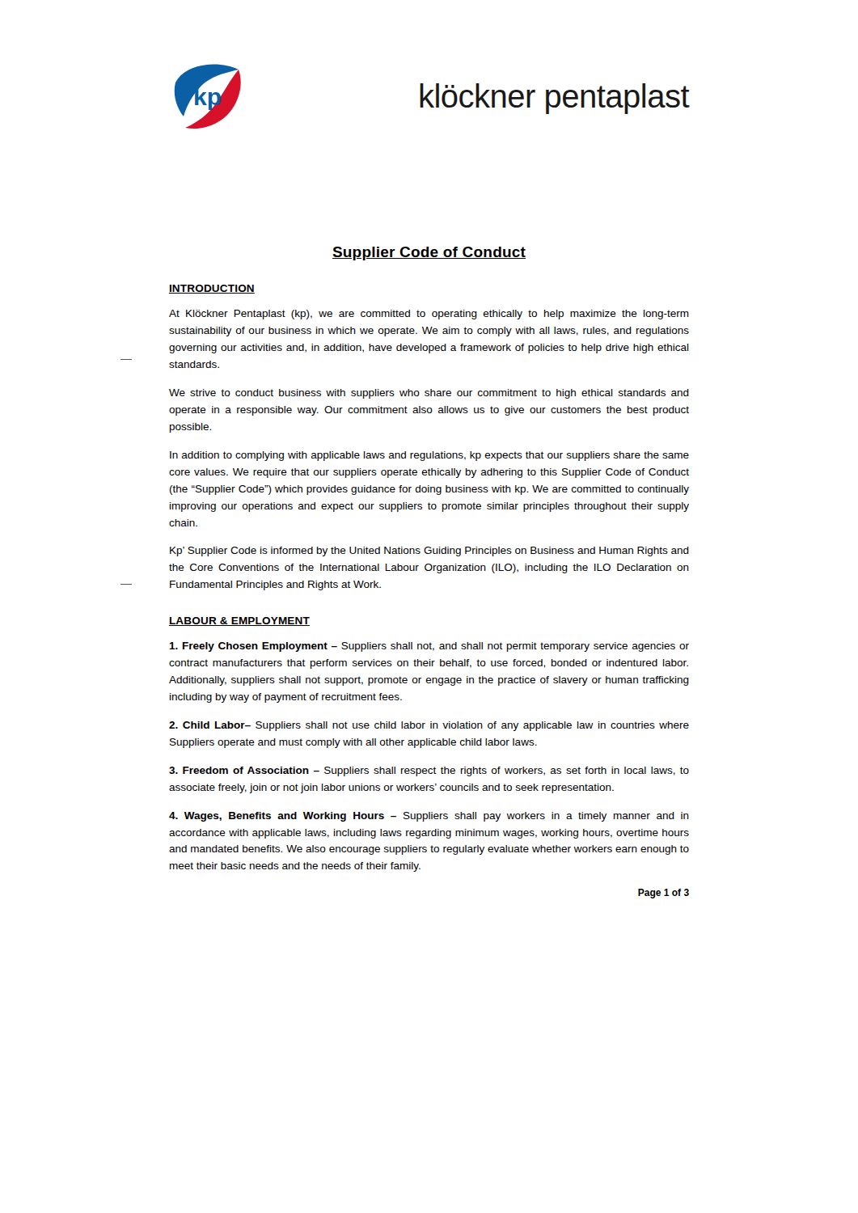kp
klöckner pentaplast
Supplier Code of Conduct
INTRODUCTION
At Klöckner Pentaplast (kp), we are committed to operating ethically to help maximize the long-term sustainability of our business in which we operate. We aim to comply with all laws, rules, and regulations governing our activities and, in addition, have developed a framework of policies to help drive high ethical standards.
We strive to conduct business with suppliers who share our commitment to high ethical standards and operate in a responsible way. Our commitment also allows us to give our customers the best product possible.
In addition to complying with applicable laws and regulations, kp expects that our suppliers share the same core values. We require that our suppliers operate ethically by adhering to this Supplier Code of Conduct (the “Supplier Code”) which provides guidance for doing business with kp. We are committed to continually improving our operations and expect our suppliers to promote similar principles throughout their supply chain.
Kp’ Supplier Code is informed by the United Nations Guiding Principles on Business and Human Rights and the Core Conventions of the International Labour Organization (ILO), including the ILO Declaration on Fundamental Principles and Rights at Work.
LABOUR & EMPLOYMENT
1. Freely Chosen Employment – Suppliers shall not, and shall not permit temporary service agencies or contract manufacturers that perform services on their behalf, to use forced, bonded or indentured labor. Additionally, suppliers shall not support, promote or engage in the practice of slavery or human trafficking including by way of payment of recruitment fees.
2. Child Labor– Suppliers shall not use child labor in violation of any applicable law in countries where Suppliers operate and must comply with all other applicable child labor laws.
3. Freedom of Association – Suppliers shall respect the rights of workers, as set forth in local laws, to associate freely, join or not join labor unions or workers’ councils and to seek representation.
4. Wages, Benefits and Working Hours – Suppliers shall pay workers in a timely manner and in accordance with applicable laws, including laws regarding minimum wages, working hours, overtime hours and mandated benefits. We also encourage suppliers to regularly evaluate whether workers earn enough to meet their basic needs and the needs of their family.
Page 1 of 3